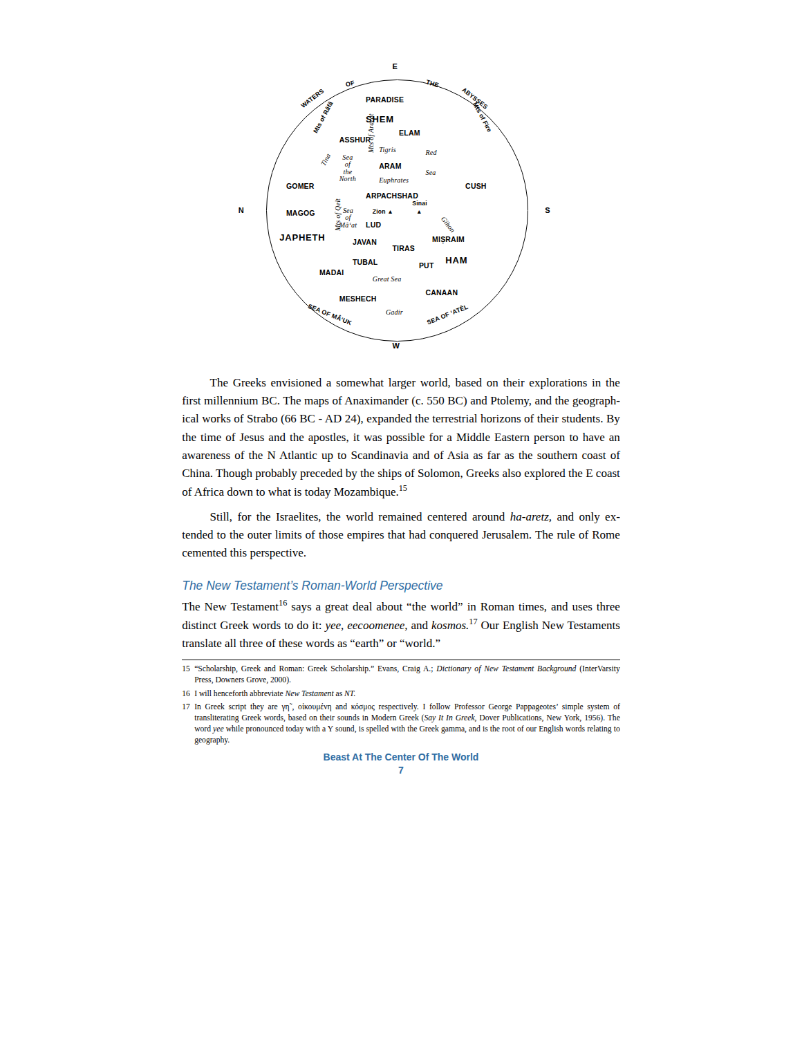E N S W WATERS OF THE ABYSSES PARADISE Mts of Râfâ Mts of Fire SHEM ASSHUR ELAM Tigris Sea
of
the
North Mts of Ararat ARAM Red Euphrates Sea Tina CUSH GOMER ARPACHSHAD Sinai Zion ▲ ▲ Sea
of
Mâ‘at MAGOG LUD Gihon JAPHETH Mts of Qelt JAVAN TIRAS MIṢRAIM TUBAL HAM PUT MADAI Great Sea MESHECH CANAAN SEA OF MÂ‘UK Gadir SEA OF ‘ATÊL
The Greeks envisioned a somewhat larger world, based on their explorations in the first millennium BC. The maps of Anaximander (c. 550 BC) and Ptolemy, and the geographical works of Strabo (66 BC - AD 24), expanded the terrestrial horizons of their students. By the time of Jesus and the apostles, it was possible for a Middle Eastern person to have an awareness of the N Atlantic up to Scandinavia and of Asia as far as the southern coast of China. Though probably preceded by the ships of Solomon, Greeks also explored the E coast of Africa down to what is today Mozambique.15
Still, for the Israelites, the world remained centered around ha-aretz, and only extended to the outer limits of those empires that had conquered Jerusalem. The rule of Rome cemented this perspective.
The New Testament’s Roman-World Perspective
The New Testament16 says a great deal about “the world” in Roman times, and uses three distinct Greek words to do it: yee, eecoomenee, and kosmos. 17 Our English New Testaments translate all three of these words as “earth” or “world.”
“Scholarship, Greek and Roman: Greek Scholarship.” Evans, Craig A.; Dictionary of New Testament Background (InterVarsity Press, Downers Grove, 2000).
I will henceforth abbreviate New Testament as NT.
In Greek script they are γη˜, οἰκουμένη and κόσμος respectively. I follow Professor George Pappageotes’ simple system of transliterating Greek words, based on their sounds in Modern Greek (Say It In Greek, Dover Publications, New York, 1956). The word yee while pronounced today with a Y sound, is spelled with the Greek gamma, and is the root of our English words relating to geography.
Beast At The Center Of The World
7